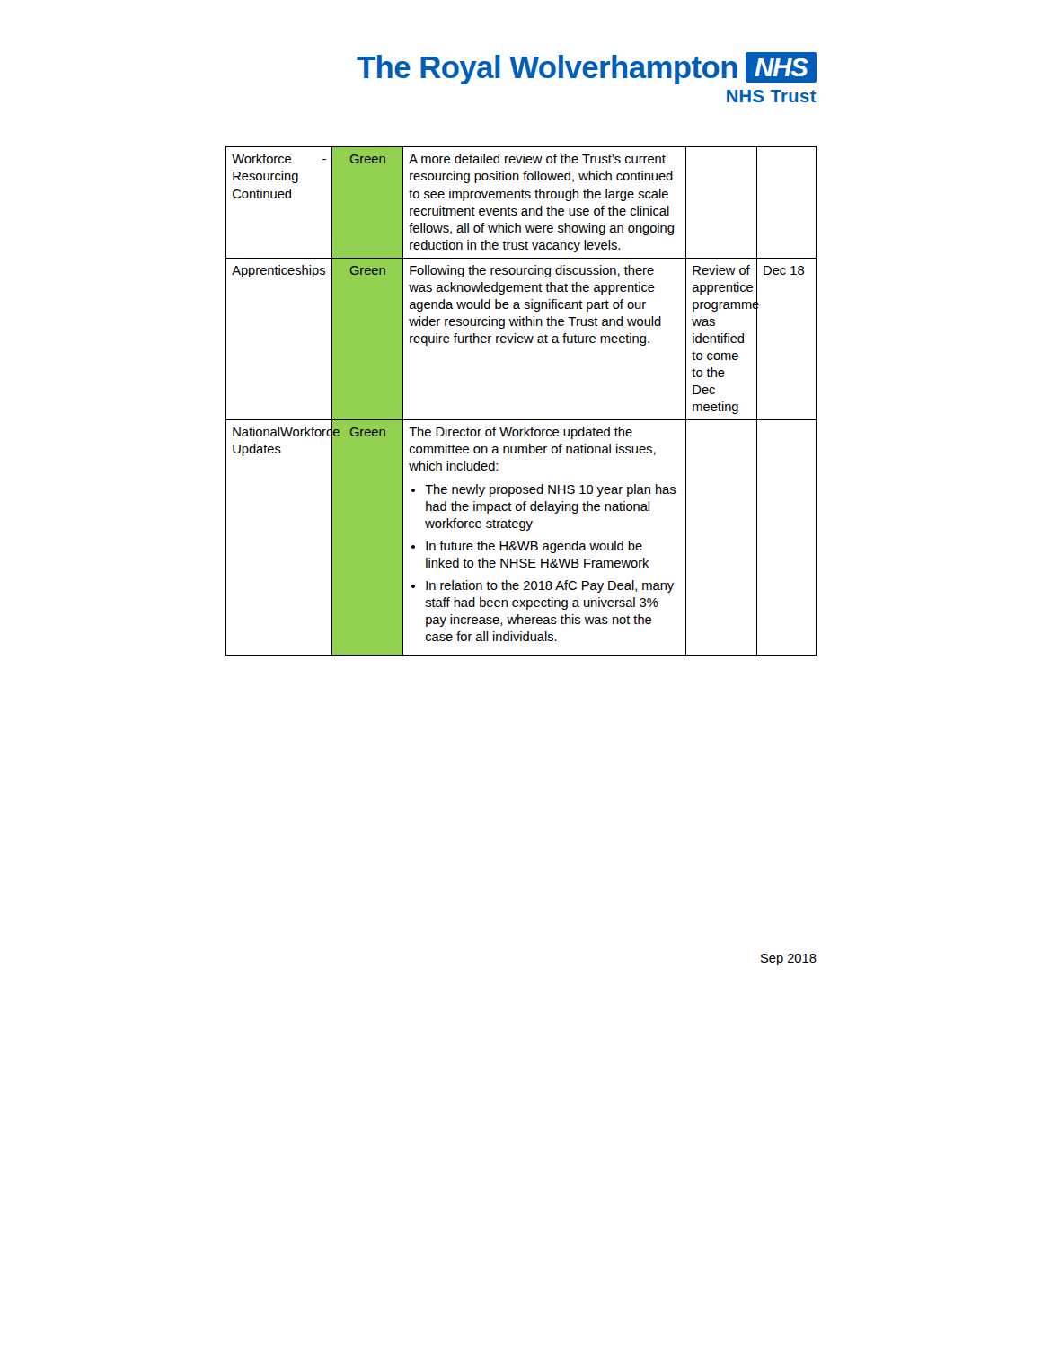The Royal Wolverhampton NHS NHS Trust
| Workforce Resourcing - Continued | Green | A more detailed review of the Trust’s current resourcing position followed, which continued to see improvements through the large scale recruitment events and the use of the clinical fellows, all of which were showing an ongoing reduction in the trust vacancy levels. | | |
| Apprenticeships | Green | Following the resourcing discussion, there was acknowledgement that the apprentice agenda would be a significant part of our wider resourcing within the Trust and would require further review at a future meeting. | Review of apprentice programme was identified to come to the Dec meeting | Dec 18 |
| National Workforce Updates | Green | The Director of Workforce updated the committee on a number of national issues, which included: The newly proposed NHS 10 year plan has had the impact of delaying the national workforce strategy In future the H&WB agenda would be linked to the NHSE H&WB Framework In relation to the 2018 AfC Pay Deal, many staff had been expecting a universal 3% pay increase, whereas this was not the case for all individuals. | | |
Sep 2018